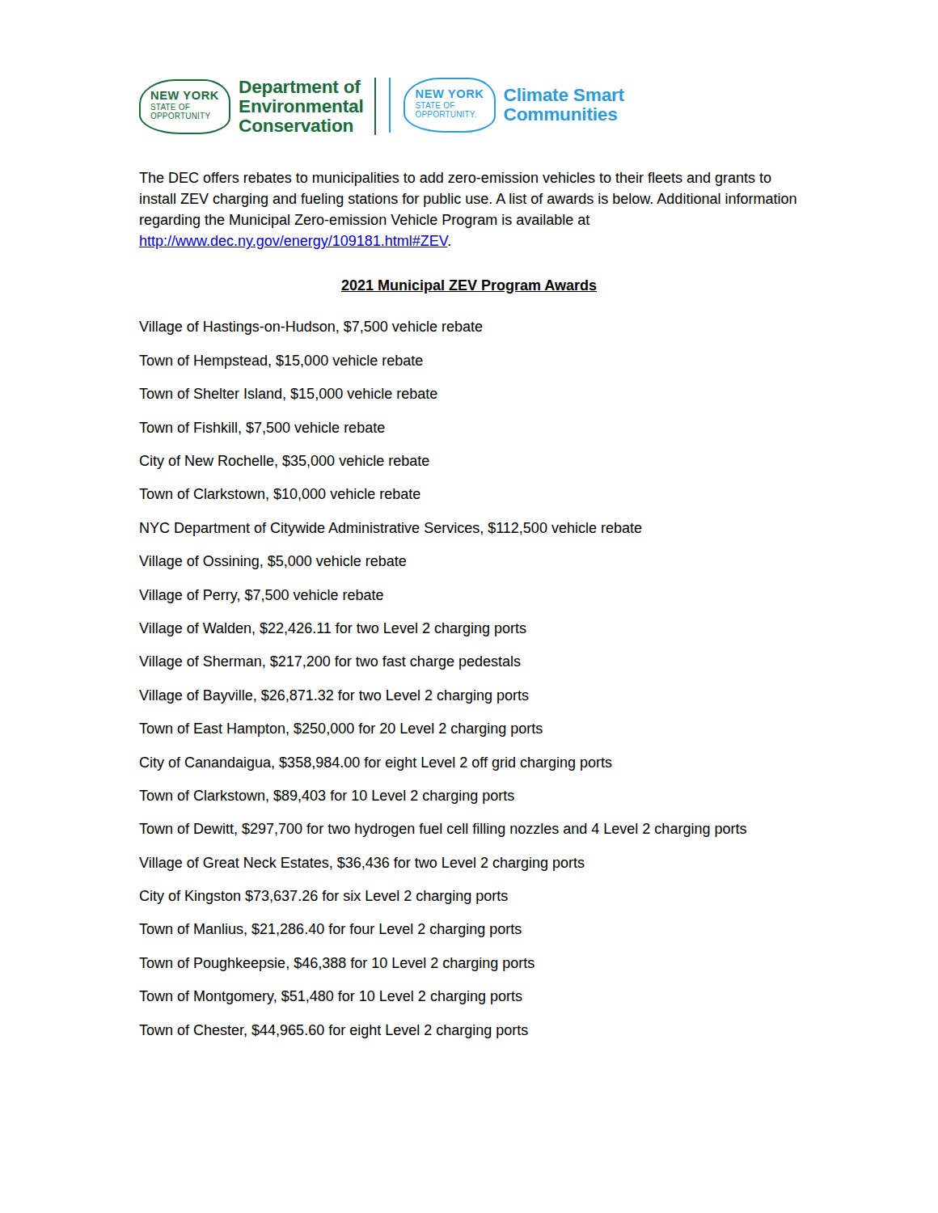NEW YORK STATE OF
OPPORTUNITY
Department of
Environmental
Conservation
NEW YORK STATE OF
OPPORTUNITY.
Climate Smart
Communities
The DEC offers rebates to municipalities to add zero-emission vehicles to their fleets and grants to install ZEV charging and fueling stations for public use. A list of awards is below. Additional information regarding the Municipal Zero-emission Vehicle Program is available at http://www.dec.ny.gov/energy/109181.html#ZEV.
2021 Municipal ZEV Program Awards
Village of Hastings-on-Hudson, $7,500 vehicle rebate
Town of Hempstead, $15,000 vehicle rebate
Town of Shelter Island, $15,000 vehicle rebate
Town of Fishkill, $7,500 vehicle rebate
City of New Rochelle, $35,000 vehicle rebate
Town of Clarkstown, $10,000 vehicle rebate
NYC Department of Citywide Administrative Services, $112,500 vehicle rebate
Village of Ossining, $5,000 vehicle rebate
Village of Perry, $7,500 vehicle rebate
Village of Walden, $22,426.11 for two Level 2 charging ports
Village of Sherman, $217,200 for two fast charge pedestals
Village of Bayville, $26,871.32 for two Level 2 charging ports
Town of East Hampton, $250,000 for 20 Level 2 charging ports
City of Canandaigua, $358,984.00 for eight Level 2 off grid charging ports
Town of Clarkstown, $89,403 for 10 Level 2 charging ports
Town of Dewitt, $297,700 for two hydrogen fuel cell filling nozzles and 4 Level 2 charging ports
Village of Great Neck Estates, $36,436 for two Level 2 charging ports
City of Kingston $73,637.26 for six Level 2 charging ports
Town of Manlius, $21,286.40 for four Level 2 charging ports
Town of Poughkeepsie, $46,388 for 10 Level 2 charging ports
Town of Montgomery, $51,480 for 10 Level 2 charging ports
Town of Chester, $44,965.60 for eight Level 2 charging ports